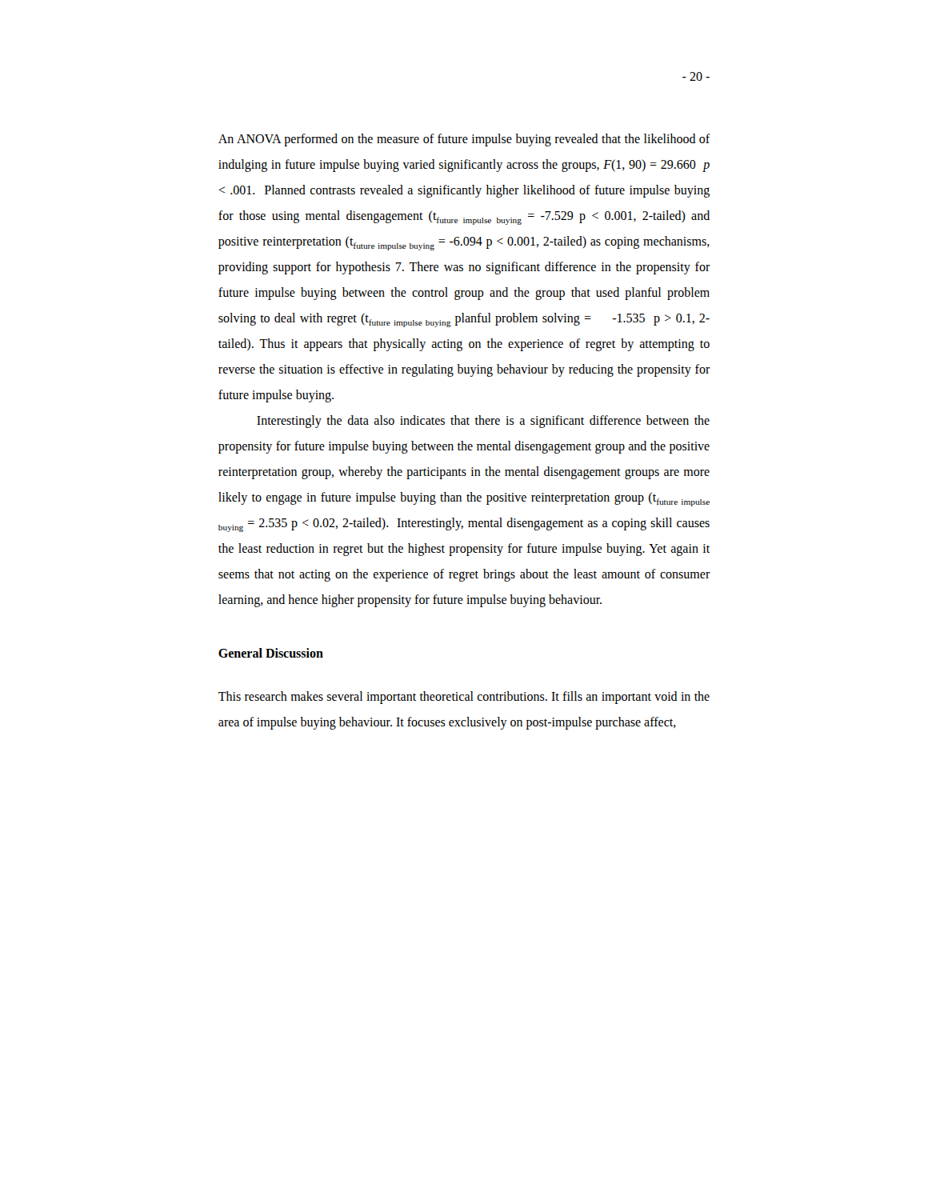- 20 -
An ANOVA performed on the measure of future impulse buying revealed that the likelihood of indulging in future impulse buying varied significantly across the groups, F(1, 90) = 29.660 p < .001. Planned contrasts revealed a significantly higher likelihood of future impulse buying for those using mental disengagement (tfuture impulse buying = -7.529 p < 0.001, 2-tailed) and positive reinterpretation (tfuture impulse buying = -6.094 p < 0.001, 2-tailed) as coping mechanisms, providing support for hypothesis 7. There was no significant difference in the propensity for future impulse buying between the control group and the group that used planful problem solving to deal with regret (tfuture impulse buying planful problem solving = -1.535 p > 0.1, 2-tailed). Thus it appears that physically acting on the experience of regret by attempting to reverse the situation is effective in regulating buying behaviour by reducing the propensity for future impulse buying.
Interestingly the data also indicates that there is a significant difference between the propensity for future impulse buying between the mental disengagement group and the positive reinterpretation group, whereby the participants in the mental disengagement groups are more likely to engage in future impulse buying than the positive reinterpretation group (tfuture impulse buying = 2.535 p < 0.02, 2-tailed). Interestingly, mental disengagement as a coping skill causes the least reduction in regret but the highest propensity for future impulse buying. Yet again it seems that not acting on the experience of regret brings about the least amount of consumer learning, and hence higher propensity for future impulse buying behaviour.
General Discussion
This research makes several important theoretical contributions. It fills an important void in the area of impulse buying behaviour. It focuses exclusively on post-impulse purchase affect,